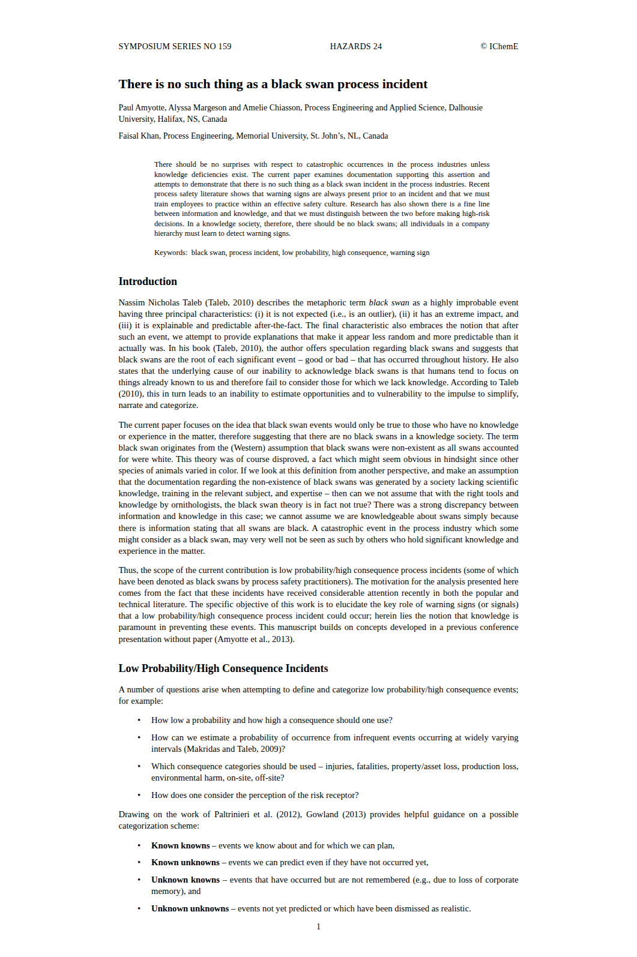SYMPOSIUM SERIES NO 159
HAZARDS 24
© IChemE
There is no such thing as a black swan process incident
Paul Amyotte, Alyssa Margeson and Amelie Chiasson, Process Engineering and Applied Science, Dalhousie University, Halifax, NS, Canada
Faisal Khan, Process Engineering, Memorial University, St. John’s, NL, Canada
There should be no surprises with respect to catastrophic occurrences in the process industries unless knowledge deficiencies exist. The current paper examines documentation supporting this assertion and attempts to demonstrate that there is no such thing as a black swan incident in the process industries. Recent process safety literature shows that warning signs are always present prior to an incident and that we must train employees to practice within an effective safety culture. Research has also shown there is a fine line between information and knowledge, and that we must distinguish between the two before making high-risk decisions. In a knowledge society, therefore, there should be no black swans; all individuals in a company hierarchy must learn to detect warning signs.
Keywords: black swan, process incident, low probability, high consequence, warning sign
Introduction
Nassim Nicholas Taleb (Taleb, 2010) describes the metaphoric term black swan as a highly improbable event having three principal characteristics: (i) it is not expected (i.e., is an outlier), (ii) it has an extreme impact, and (iii) it is explainable and predictable after-the-fact. The final characteristic also embraces the notion that after such an event, we attempt to provide explanations that make it appear less random and more predictable than it actually was. In his book (Taleb, 2010), the author offers speculation regarding black swans and suggests that black swans are the root of each significant event – good or bad – that has occurred throughout history. He also states that the underlying cause of our inability to acknowledge black swans is that humans tend to focus on things already known to us and therefore fail to consider those for which we lack knowledge. According to Taleb (2010), this in turn leads to an inability to estimate opportunities and to vulnerability to the impulse to simplify, narrate and categorize.
The current paper focuses on the idea that black swan events would only be true to those who have no knowledge or experience in the matter, therefore suggesting that there are no black swans in a knowledge society. The term black swan originates from the (Western) assumption that black swans were non-existent as all swans accounted for were white. This theory was of course disproved, a fact which might seem obvious in hindsight since other species of animals varied in color. If we look at this definition from another perspective, and make an assumption that the documentation regarding the non-existence of black swans was generated by a society lacking scientific knowledge, training in the relevant subject, and expertise – then can we not assume that with the right tools and knowledge by ornithologists, the black swan theory is in fact not true? There was a strong discrepancy between information and knowledge in this case; we cannot assume we are knowledgeable about swans simply because there is information stating that all swans are black. A catastrophic event in the process industry which some might consider as a black swan, may very well not be seen as such by others who hold significant knowledge and experience in the matter.
Thus, the scope of the current contribution is low probability/high consequence process incidents (some of which have been denoted as black swans by process safety practitioners). The motivation for the analysis presented here comes from the fact that these incidents have received considerable attention recently in both the popular and technical literature. The specific objective of this work is to elucidate the key role of warning signs (or signals) that a low probability/high consequence process incident could occur; herein lies the notion that knowledge is paramount in preventing these events. This manuscript builds on concepts developed in a previous conference presentation without paper (Amyotte et al., 2013).
Low Probability/High Consequence Incidents
A number of questions arise when attempting to define and categorize low probability/high consequence events; for example:
How low a probability and how high a consequence should one use?
How can we estimate a probability of occurrence from infrequent events occurring at widely varying intervals (Makridas and Taleb, 2009)?
Which consequence categories should be used – injuries, fatalities, property/asset loss, production loss, environmental harm, on-site, off-site?
How does one consider the perception of the risk receptor?
Drawing on the work of Paltrinieri et al. (2012), Gowland (2013) provides helpful guidance on a possible categorization scheme:
Known knowns – events we know about and for which we can plan,
Known unknowns – events we can predict even if they have not occurred yet,
Unknown knowns – events that have occurred but are not remembered (e.g., due to loss of corporate memory), and
Unknown unknowns – events not yet predicted or which have been dismissed as realistic.
1